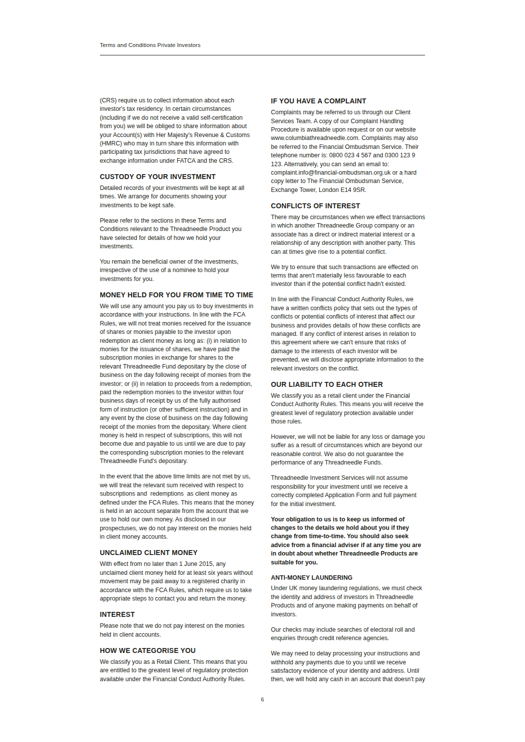Terms and Conditions Private Investors
(CRS) require us to collect information about each investor's tax residency. In certain circumstances (including if we do not receive a valid self-certification from you) we will be obliged to share information about your Account(s) with Her Majesty's Revenue & Customs (HMRC) who may in turn share this information with participating tax jurisdictions that have agreed to exchange information under FATCA and the CRS.
Custody of your investment
Detailed records of your investments will be kept at all times. We arrange for documents showing your investments to be kept safe.
Please refer to the sections in these Terms and Conditions relevant to the Threadneedle Product you have selected for details of how we hold your investments.
You remain the beneficial owner of the investments, irrespective of the use of a nominee to hold your investments for you.
Money held for you from time to time
We will use any amount you pay us to buy investments in accordance with your instructions. In line with the FCA Rules, we will not treat monies received for the issuance of shares or monies payable to the investor upon redemption as client money as long as: (i) in relation to monies for the issuance of shares, we have paid the subscription monies in exchange for shares to the relevant Threadneedle Fund depositary by the close of business on the day following receipt of monies from the investor; or (ii) in relation to proceeds from a redemption, paid the redemption monies to the investor within four business days of receipt by us of the fully authorised form of instruction (or other sufficient instruction) and in any event by the close of business on the day following receipt of the monies from the depositary. Where client money is held in respect of subscriptions, this will not become due and payable to us until we are due to pay the corresponding subscription monies to the relevant Threadneedle Fund's depositary.
In the event that the above time limits are not met by us, we will treat the relevant sum received with respect to subscriptions and redemptions as client money as defined under the FCA Rules. This means that the money is held in an account separate from the account that we use to hold our own money. As disclosed in our prospectuses, we do not pay interest on the monies held in client money accounts.
Unclaimed client money
With effect from no later than 1 June 2015, any unclaimed client money held for at least six years without movement may be paid away to a registered charity in accordance with the FCA Rules, which require us to take appropriate steps to contact you and return the money.
Interest
Please note that we do not pay interest on the monies held in client accounts.
How we categorise you
We classify you as a Retail Client. This means that you are entitled to the greatest level of regulatory protection available under the Financial Conduct Authority Rules.
If you have a complaint
Complaints may be referred to us through our Client Services Team. A copy of our Complaint Handling Procedure is available upon request or on our website www.columbiathreadneedle.com. Complaints may also be referred to the Financial Ombudsman Service. Their telephone number is: 0800 023 4 567 and 0300 123 9 123. Alternatively, you can send an email to: complaint.info@financial-ombudsman.org.uk or a hard copy letter to The Financial Ombudsman Service, Exchange Tower, London E14 9SR.
Conflicts of interest
There may be circumstances when we effect transactions in which another Threadneedle Group company or an associate has a direct or indirect material interest or a relationship of any description with another party. This can at times give rise to a potential conflict.
We try to ensure that such transactions are effected on terms that aren't materially less favourable to each investor than if the potential conflict hadn't existed.
In line with the Financial Conduct Authority Rules, we have a written conflicts policy that sets out the types of conflicts or potential conflicts of interest that affect our business and provides details of how these conflicts are managed. If any conflict of interest arises in relation to this agreement where we can't ensure that risks of damage to the interests of each investor will be prevented, we will disclose appropriate information to the relevant investors on the conflict.
Our liability to each other
We classify you as a retail client under the Financial Conduct Authority Rules. This means you will receive the greatest level of regulatory protection available under those rules.
However, we will not be liable for any loss or damage you suffer as a result of circumstances which are beyond our reasonable control. We also do not guarantee the performance of any Threadneedle Funds.
Threadneedle Investment Services will not assume responsibility for your investment until we receive a correctly completed Application Form and full payment for the initial investment.
Your obligation to us is to keep us informed of changes to the details we hold about you if they change from time-to-time. You should also seek advice from a financial adviser if at any time you are in doubt about whether Threadneedle Products are suitable for you.
Anti-money laundering
Under UK money laundering regulations, we must check the identity and address of investors in Threadneedle Products and of anyone making payments on behalf of investors.
Our checks may include searches of electoral roll and enquiries through credit reference agencies.
We may need to delay processing your instructions and withhold any payments due to you until we receive satisfactory evidence of your identity and address. Until then, we will hold any cash in an account that doesn't pay
6